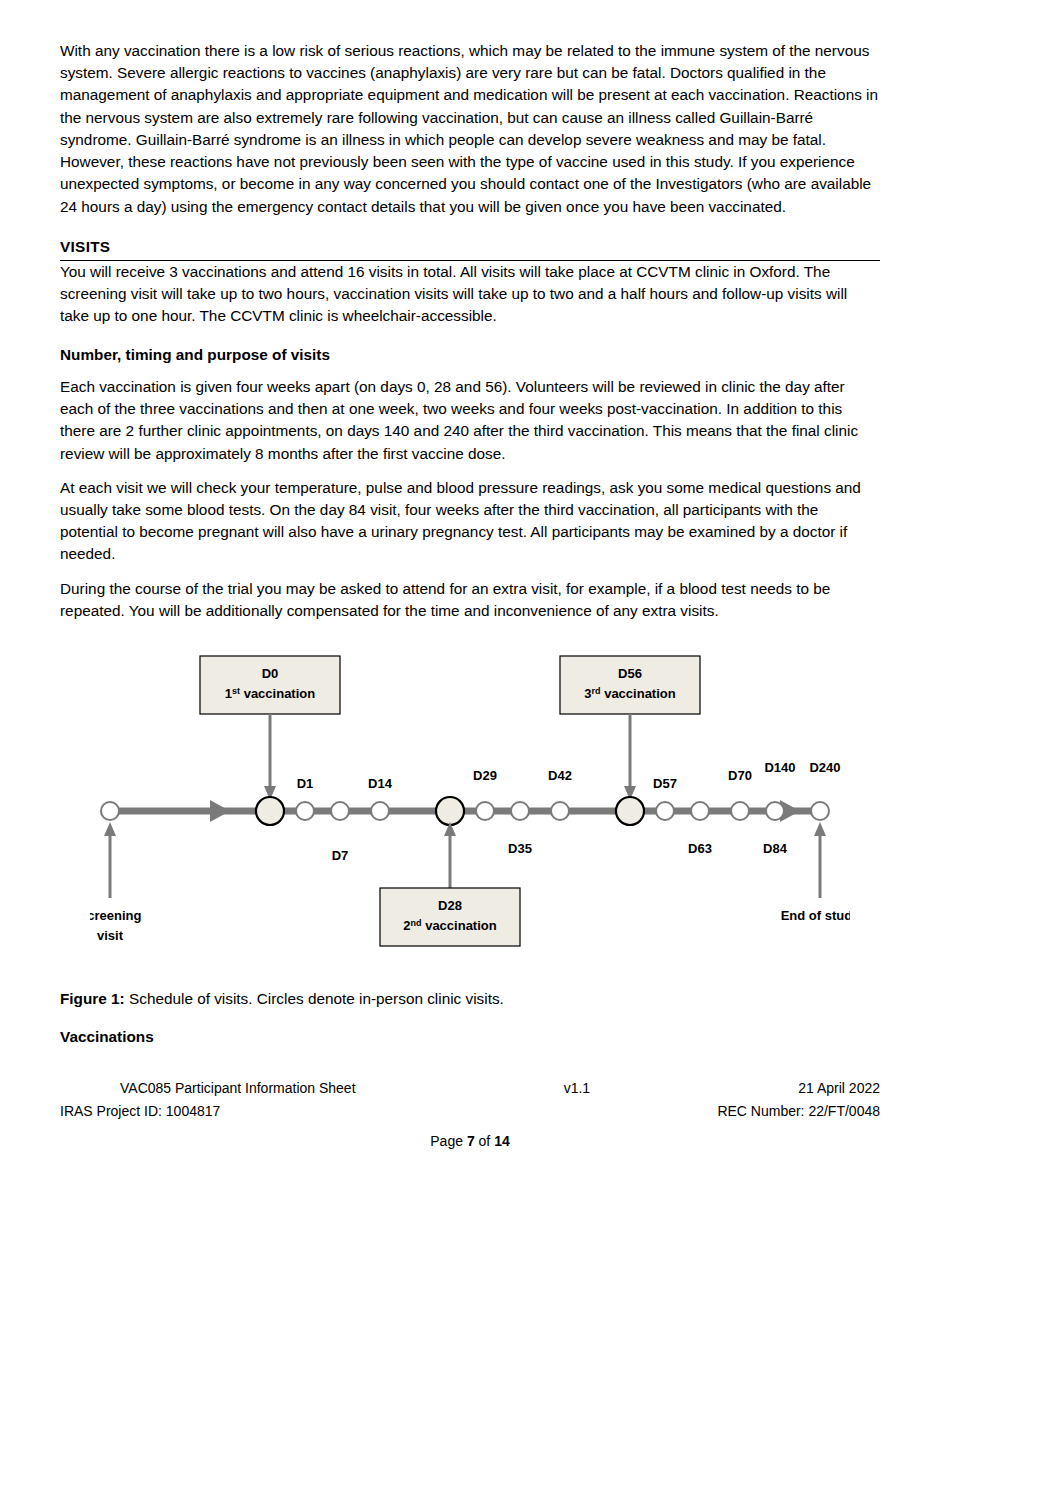With any vaccination there is a low risk of serious reactions, which may be related to the immune system of the nervous system. Severe allergic reactions to vaccines (anaphylaxis) are very rare but can be fatal. Doctors qualified in the management of anaphylaxis and appropriate equipment and medication will be present at each vaccination. Reactions in the nervous system are also extremely rare following vaccination, but can cause an illness called Guillain-Barré syndrome. Guillain-Barré syndrome is an illness in which people can develop severe weakness and may be fatal. However, these reactions have not previously been seen with the type of vaccine used in this study. If you experience unexpected symptoms, or become in any way concerned you should contact one of the Investigators (who are available 24 hours a day) using the emergency contact details that you will be given once you have been vaccinated.
VISITS
You will receive 3 vaccinations and attend 16 visits in total. All visits will take place at CCVTM clinic in Oxford. The screening visit will take up to two hours, vaccination visits will take up to two and a half hours and follow-up visits will take up to one hour. The CCVTM clinic is wheelchair-accessible.
Number, timing and purpose of visits
Each vaccination is given four weeks apart (on days 0, 28 and 56). Volunteers will be reviewed in clinic the day after each of the three vaccinations and then at one week, two weeks and four weeks post-vaccination. In addition to this there are 2 further clinic appointments, on days 140 and 240 after the third vaccination. This means that the final clinic review will be approximately 8 months after the first vaccine dose.
At each visit we will check your temperature, pulse and blood pressure readings, ask you some medical questions and usually take some blood tests. On the day 84 visit, four weeks after the third vaccination, all participants with the potential to become pregnant will also have a urinary pregnancy test. All participants may be examined by a doctor if needed.
During the course of the trial you may be asked to attend for an extra visit, for example, if a blood test needs to be repeated. You will be additionally compensated for the time and inconvenience of any extra visits.
D0 1st vaccination D56 3rd vaccination D1 D14 D29 D42 D57 D70 D140 D240 D7 D35 D63 D84 Screening visit End of study D28 2nd vaccination
Figure 1: Schedule of visits. Circles denote in-person clinic visits.
Vaccinations
VAC085 Participant Information Sheet v1.1 21 April 2022
IRAS Project ID: 1004817 REC Number: 22/FT/0048
Page 7 of 14